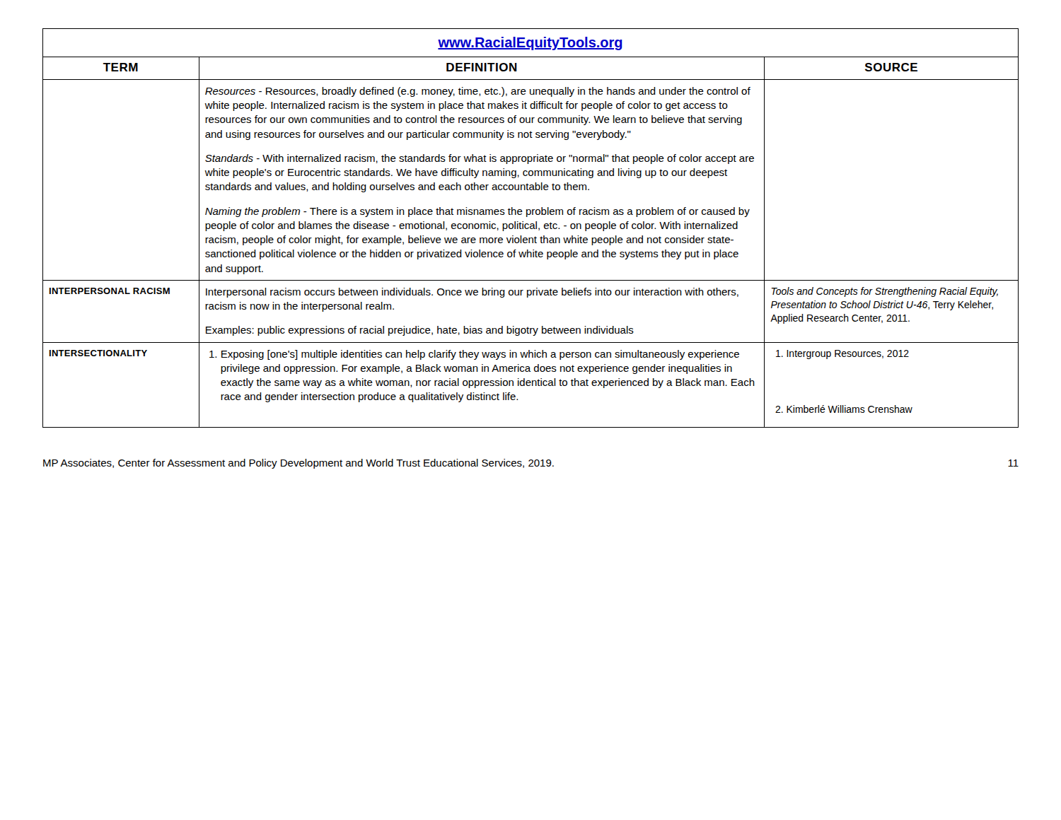| www.RacialEquityTools.org |
| --- |
| TERM | DEFINITION | SOURCE |
| | Resources - Resources, broadly defined (e.g. money, time, etc.), are unequally in the hands and under the control of white people. Internalized racism is the system in place that makes it difficult for people of color to get access to resources for our own communities and to control the resources of our community. We learn to believe that serving and using resources for ourselves and our particular community is not serving "everybody." Standards - With internalized racism, the standards for what is appropriate or "normal" that people of color accept are white people's or Eurocentric standards. We have difficulty naming, communicating and living up to our deepest standards and values, and holding ourselves and each other accountable to them. Naming the problem - There is a system in place that misnames the problem of racism as a problem of or caused by people of color and blames the disease - emotional, economic, political, etc. - on people of color. With internalized racism, people of color might, for example, believe we are more violent than white people and not consider state-sanctioned political violence or the hidden or privatized violence of white people and the systems they put in place and support. | |
| INTERPERSONAL RACISM | Interpersonal racism occurs between individuals. Once we bring our private beliefs into our interaction with others, racism is now in the interpersonal realm. Examples: public expressions of racial prejudice, hate, bias and bigotry between individuals | Tools and Concepts for Strengthening Racial Equity, Presentation to School District U-46 , Terry Keleher, Applied Research Center, 2011. |
| INTERSECTIONALITY | Exposing [one's] multiple identities can help clarify they ways in which a person can simultaneously experience privilege and oppression. For example, a Black woman in America does not experience gender inequalities in exactly the same way as a white woman, nor racial oppression identical to that experienced by a Black man. Each race and gender intersection produce a qualitatively distinct life. | Intergroup Resources, 2012 Kimberlé Williams Crenshaw |
MP Associates, Center for Assessment and Policy Development and World Trust Educational Services, 2019.
11